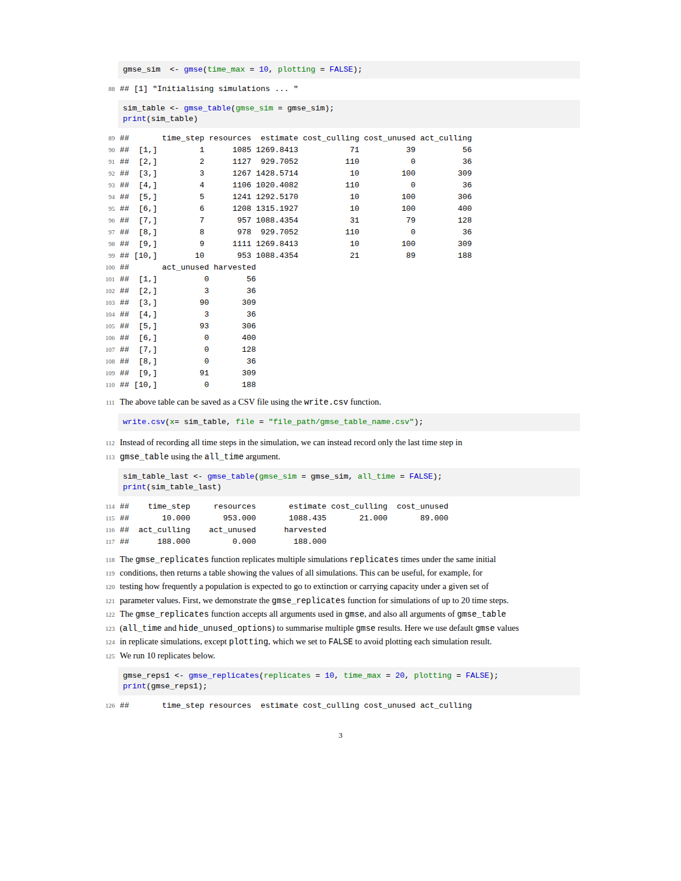gmse_sim  <- gmse(time_max = 10, plotting = FALSE);
## [1] "Initialising simulations ... "
sim_table <- gmse_table(gmse_sim = gmse_sim);
print(sim_table)
## time_step resources estimate cost_culling cost_unused act_culling
## [1,] 1 1085 1269.8413 71 39 56
## [2,] 2 1127 929.7052 110 0 36
## [3,] 3 1267 1428.5714 10 100 309
## [4,] 4 1106 1020.4082 110 0 36
## [5,] 5 1241 1292.5170 10 100 306
## [6,] 6 1208 1315.1927 10 100 400
## [7,] 7 957 1088.4354 31 79 128
## [8,] 8 978 929.7052 110 0 36
## [9,] 9 1111 1269.8413 10 100 309
## [10,] 10 953 1088.4354 21 89 188
## act_unused harvested
## [1,] 0 56
## [2,] 3 36
## [3,] 90 309
## [4,] 3 36
## [5,] 93 306
## [6,] 0 400
## [7,] 0 128
## [8,] 0 36
## [9,] 91 309
## [10,] 0 188
The above table can be saved as a CSV file using the write.csv function.
write.csv(x= sim_table, file = "file_path/gmse_table_name.csv");
Instead of recording all time steps in the simulation, we can instead record only the last time step in
gmse_table using the all_time argument.
sim_table_last <- gmse_table(gmse_sim = gmse_sim, all_time = FALSE);
print(sim_table_last)
## time_step resources estimate cost_culling cost_unused
## 10.000 953.000 1088.435 21.000 89.000
## act_culling act_unused harvested
## 188.000 0.000 188.000
The gmse_replicates function replicates multiple simulations replicates times under the same initial
conditions, then returns a table showing the values of all simulations. This can be useful, for example, for
testing how frequently a population is expected to go to extinction or carrying capacity under a given set of
parameter values. First, we demonstrate the gmse_replicates function for simulations of up to 20 time steps.
The gmse_replicates function accepts all arguments used in gmse, and also all arguments of gmse_table
(all_time and hide_unused_options) to summarise multiple gmse results. Here we use default gmse values
in replicate simulations, except plotting, which we set to FALSE to avoid plotting each simulation result.
We run 10 replicates below.
gmse_reps1 <- gmse_replicates(replicates = 10, time_max = 20, plotting = FALSE);
print(gmse_reps1);
## time_step resources estimate cost_culling cost_unused act_culling
3